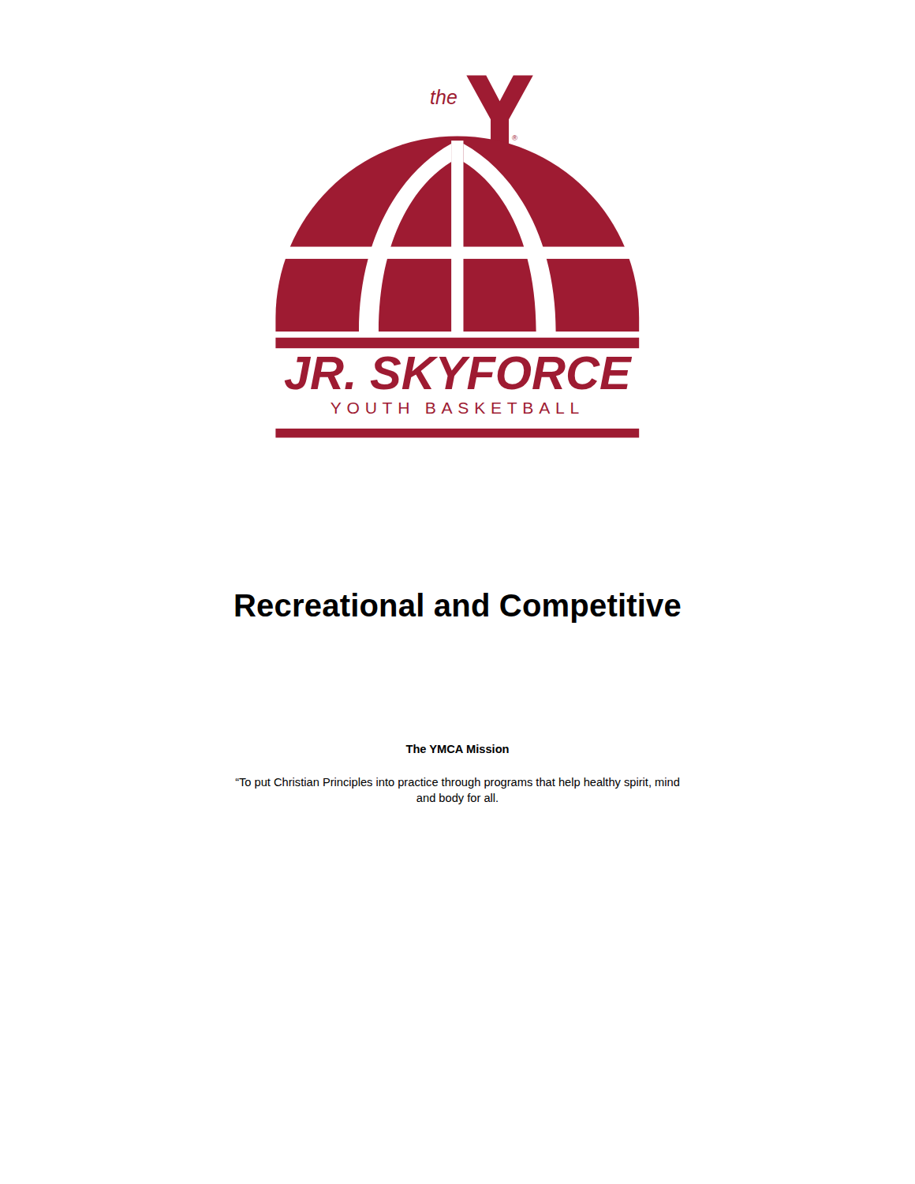the ® JR. SKYFORCE YOUTH BASKETBALL
Recreational and Competitive
The YMCA Mission
“To put Christian Principles into practice through programs that help healthy spirit, mind and body for all.